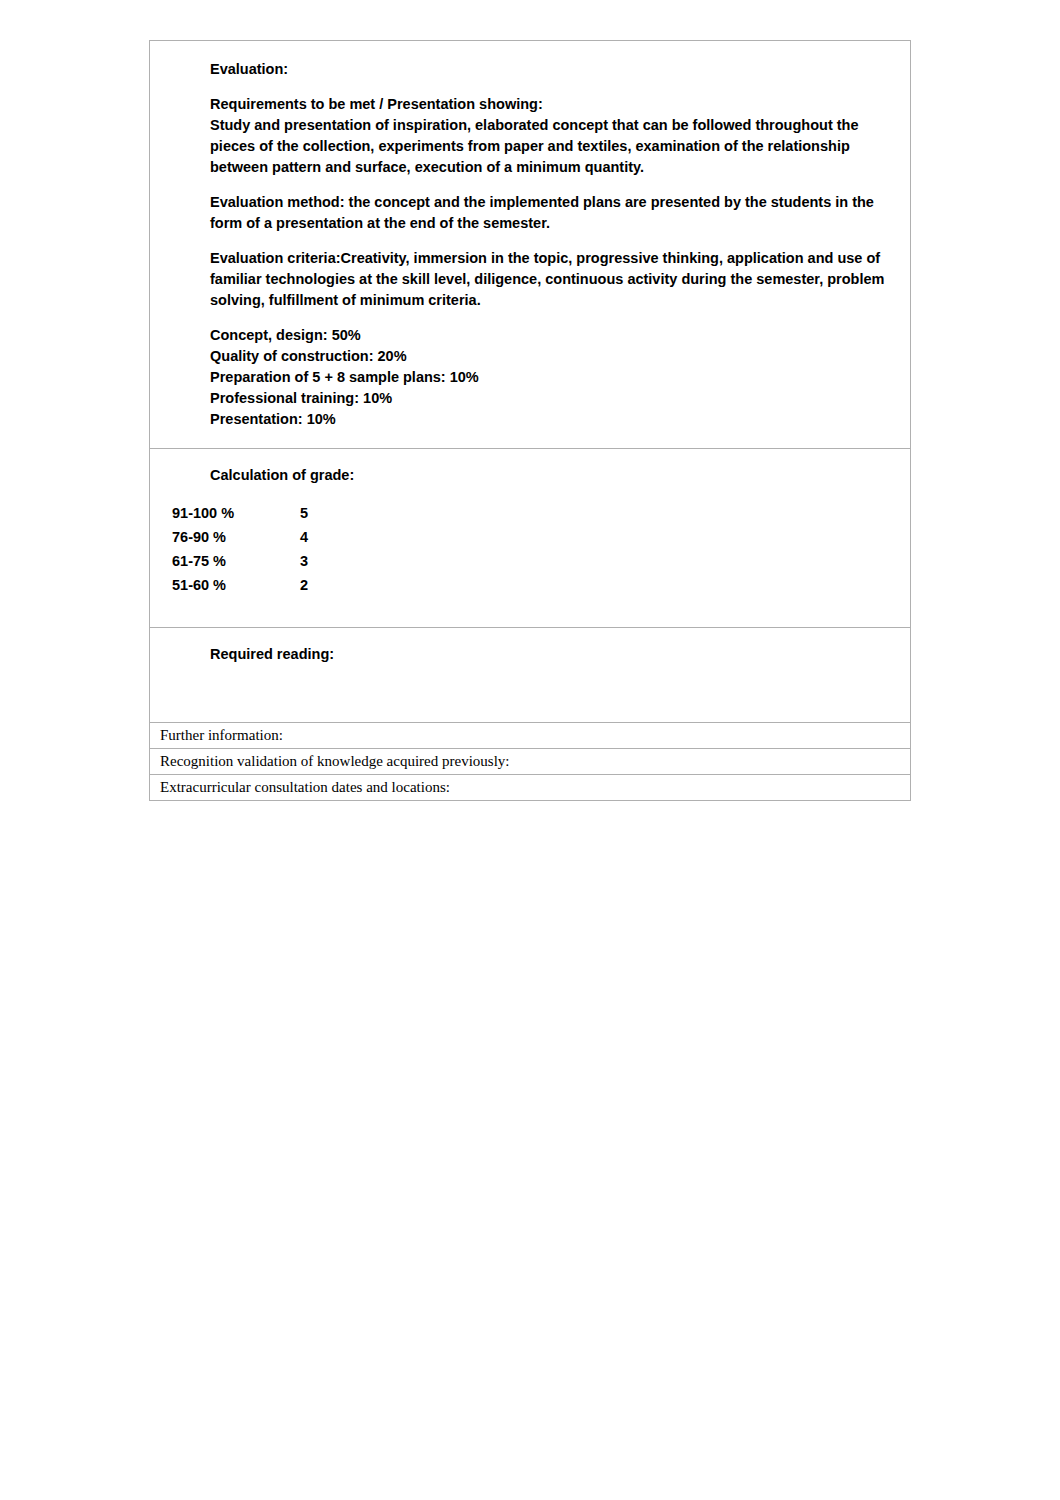Evaluation:
Requirements to be met / Presentation showing:
Study and presentation of inspiration, elaborated concept that can be followed throughout the pieces of the collection, experiments from paper and textiles, examination of the relationship between pattern and surface, execution of a minimum quantity.
Evaluation method: the concept and the implemented plans are presented by the students in the form of a presentation at the end of the semester.
Evaluation criteria:Creativity, immersion in the topic, progressive thinking, application and use of familiar technologies at the skill level, diligence, continuous activity during the semester, problem solving, fulfillment of minimum criteria.
Concept, design: 50%
Quality of construction: 20%
Preparation of 5 + 8 sample plans: 10%
Professional training: 10%
Presentation: 10%
Calculation of grade:
| 91-100 % | 5 |
| 76-90 % | 4 |
| 61-75 % | 3 |
| 51-60 % | 2 |
Required reading:
Further information:
Recognition validation of knowledge acquired previously:
Extracurricular consultation dates and locations: